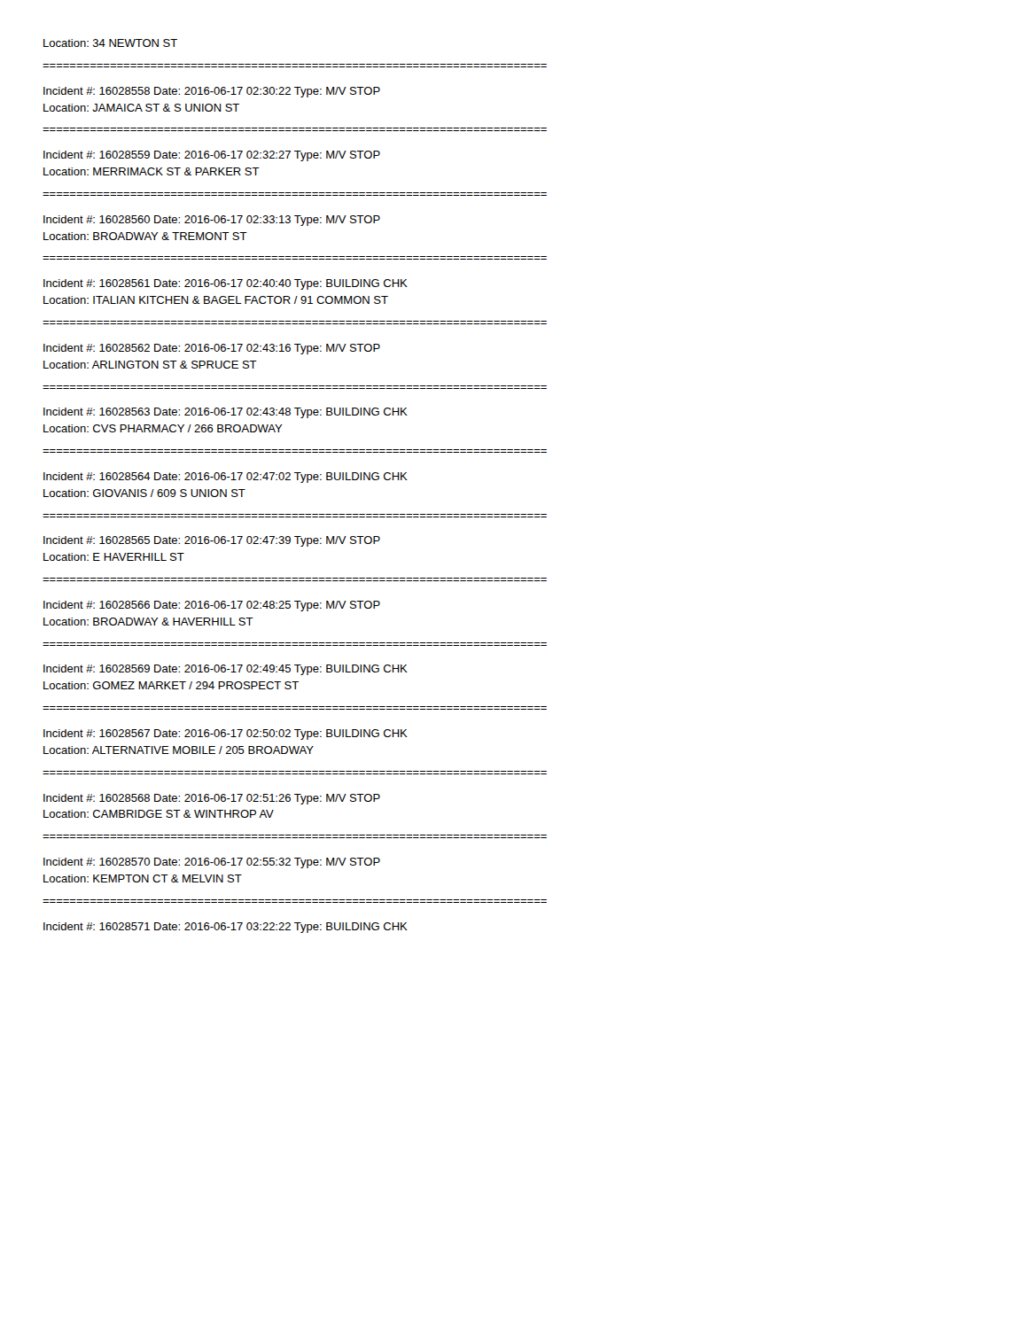Location: 34 NEWTON ST
===========================================================================
Incident #: 16028558 Date: 2016-06-17 02:30:22 Type: M/V STOP
Location: JAMAICA ST & S UNION ST
===========================================================================
Incident #: 16028559 Date: 2016-06-17 02:32:27 Type: M/V STOP
Location: MERRIMACK ST & PARKER ST
===========================================================================
Incident #: 16028560 Date: 2016-06-17 02:33:13 Type: M/V STOP
Location: BROADWAY & TREMONT ST
===========================================================================
Incident #: 16028561 Date: 2016-06-17 02:40:40 Type: BUILDING CHK
Location: ITALIAN KITCHEN & BAGEL FACTOR / 91 COMMON ST
===========================================================================
Incident #: 16028562 Date: 2016-06-17 02:43:16 Type: M/V STOP
Location: ARLINGTON ST & SPRUCE ST
===========================================================================
Incident #: 16028563 Date: 2016-06-17 02:43:48 Type: BUILDING CHK
Location: CVS PHARMACY / 266 BROADWAY
===========================================================================
Incident #: 16028564 Date: 2016-06-17 02:47:02 Type: BUILDING CHK
Location: GIOVANIS / 609 S UNION ST
===========================================================================
Incident #: 16028565 Date: 2016-06-17 02:47:39 Type: M/V STOP
Location: E HAVERHILL ST
===========================================================================
Incident #: 16028566 Date: 2016-06-17 02:48:25 Type: M/V STOP
Location: BROADWAY & HAVERHILL ST
===========================================================================
Incident #: 16028569 Date: 2016-06-17 02:49:45 Type: BUILDING CHK
Location: GOMEZ MARKET / 294 PROSPECT ST
===========================================================================
Incident #: 16028567 Date: 2016-06-17 02:50:02 Type: BUILDING CHK
Location: ALTERNATIVE MOBILE / 205 BROADWAY
===========================================================================
Incident #: 16028568 Date: 2016-06-17 02:51:26 Type: M/V STOP
Location: CAMBRIDGE ST & WINTHROP AV
===========================================================================
Incident #: 16028570 Date: 2016-06-17 02:55:32 Type: M/V STOP
Location: KEMPTON CT & MELVIN ST
===========================================================================
Incident #: 16028571 Date: 2016-06-17 03:22:22 Type: BUILDING CHK